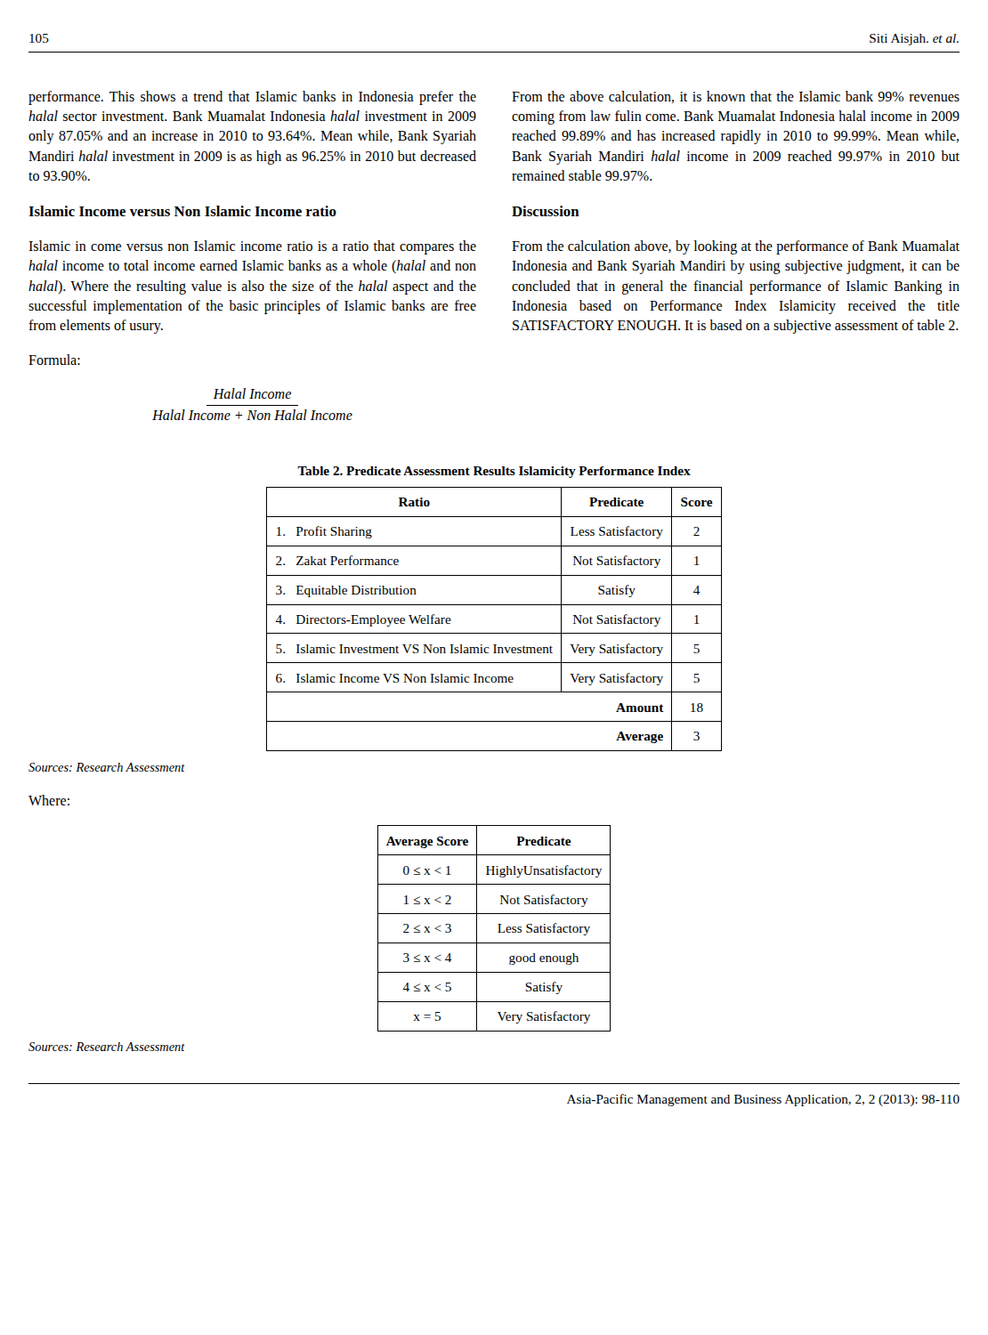105 Siti Aisjah. et al.
performance. This shows a trend that Islamic banks in Indonesia prefer the halal sector investment. Bank Muamalat Indonesia halal investment in 2009 only 87.05% and an increase in 2010 to 93.64%. Mean while, Bank Syariah Mandiri halal investment in 2009 is as high as 96.25% in 2010 but decreased to 93.90%.
Islamic Income versus Non Islamic Income ratio
Islamic in come versus non Islamic income ratio is a ratio that compares the halal income to total income earned Islamic banks as a whole (halal and non halal). Where the resulting value is also the size of the halal aspect and the successful implementation of the basic principles of Islamic banks are free from elements of usury.
Formula:
Halal Income
Halal Income + Non Halal Income
From the above calculation, it is known that the Islamic bank 99% revenues coming from law fulin come. Bank Muamalat Indonesia halal income in 2009 reached 99.89% and has increased rapidly in 2010 to 99.99%. Mean while, Bank Syariah Mandiri halal income in 2009 reached 99.97% in 2010 but remained stable 99.97%.
Discussion
From the calculation above, by looking at the performance of Bank Muamalat Indonesia and Bank Syariah Mandiri by using subjective judgment, it can be concluded that in general the financial performance of Islamic Banking in Indonesia based on Performance Index Islamicity received the title SATISFACTORY ENOUGH. It is based on a subjective assessment of table 2.
Table 2. Predicate Assessment Results Islamicity Performance Index
| Ratio | Predicate | Score |
| --- | --- | --- |
| 1. Profit Sharing | Less Satisfactory | 2 |
| 2. Zakat Performance | Not Satisfactory | 1 |
| 3. Equitable Distribution | Satisfy | 4 |
| 4. Directors-Employee Welfare | Not Satisfactory | 1 |
| 5. Islamic Investment VS Non Islamic Investment | Very Satisfactory | 5 |
| 6. Islamic Income VS Non Islamic Income | Very Satisfactory | 5 |
| Amount | 18 |
| Average | 3 |
Sources: Research Assessment
Where:
| Average Score | Predicate |
| --- | --- |
| 0 ≤ x < 1 | HighlyUnsatisfactory |
| 1 ≤ x < 2 | Not Satisfactory |
| 2 ≤ x < 3 | Less Satisfactory |
| 3 ≤ x < 4 | good enough |
| 4 ≤ x < 5 | Satisfy |
| x = 5 | Very Satisfactory |
Sources: Research Assessment
Asia-Pacific Management and Business Application, 2, 2 (2013): 98-110